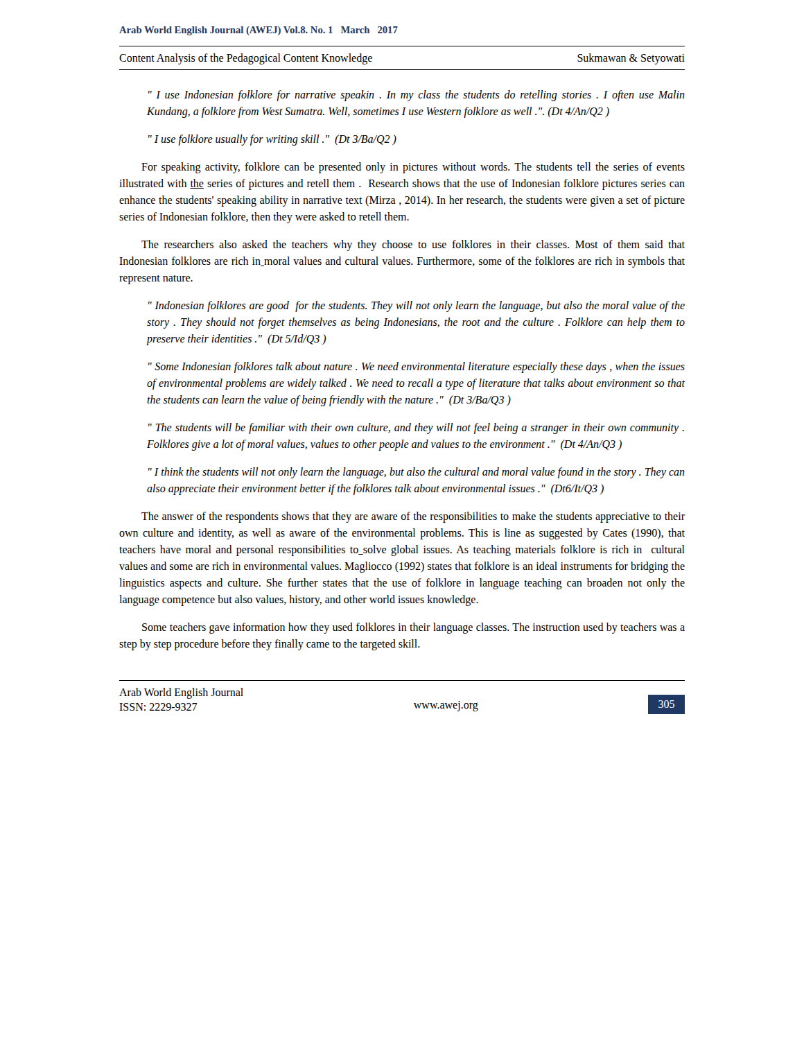Arab World English Journal (AWEJ) Vol.8. No. 1 March 2017
Content Analysis of the Pedagogical Content Knowledge
Sukmawan & Setyowati
" I use Indonesian folklore for narrative speakin . In my class the students do retelling stories . I often use Malin Kundang, a folklore from West Sumatra. Well, sometimes I use Western folklore as well .". (Dt 4/An/Q2 )
" I use folklore usually for writing skill ." (Dt 3/Ba/Q2 )
For speaking activity, folklore can be presented only in pictures without words. The students tell the series of events illustrated with the series of pictures and retell them . Research shows that the use of Indonesian folklore pictures series can enhance the students' speaking ability in narrative text (Mirza , 2014). In her research, the students were given a set of picture series of Indonesian folklore, then they were asked to retell them.
The researchers also asked the teachers why they choose to use folklores in their classes. Most of them said that Indonesian folklores are rich in moral values and cultural values. Furthermore, some of the folklores are rich in symbols that represent nature.
" Indonesian folklores are good for the students. They will not only learn the language, but also the moral value of the story . They should not forget themselves as being Indonesians, the root and the culture . Folklore can help them to preserve their identities ." (Dt 5/Id/Q3 )
" Some Indonesian folklores talk about nature . We need environmental literature especially these days , when the issues of environmental problems are widely talked . We need to recall a type of literature that talks about environment so that the students can learn the value of being friendly with the nature ." (Dt 3/Ba/Q3 )
" The students will be familiar with their own culture, and they will not feel being a stranger in their own community . Folklores give a lot of moral values, values to other people and values to the environment ." (Dt 4/An/Q3 )
" I think the students will not only learn the language, but also the cultural and moral value found in the story . They can also appreciate their environment better if the folklores talk about environmental issues ." (Dt6/It/Q3 )
The answer of the respondents shows that they are aware of the responsibilities to make the students appreciative to their own culture and identity, as well as aware of the environmental problems. This is line as suggested by Cates (1990), that teachers have moral and personal responsibilities to solve global issues. As teaching materials folklore is rich in cultural values and some are rich in environmental values. Magliocco (1992) states that folklore is an ideal instruments for bridging the linguistics aspects and culture. She further states that the use of folklore in language teaching can broaden not only the language competence but also values, history, and other world issues knowledge.
Some teachers gave information how they used folklores in their language classes. The instruction used by teachers was a step by step procedure before they finally came to the targeted skill.
Arab World English Journal
ISSN: 2229-9327
www.awej.org
305